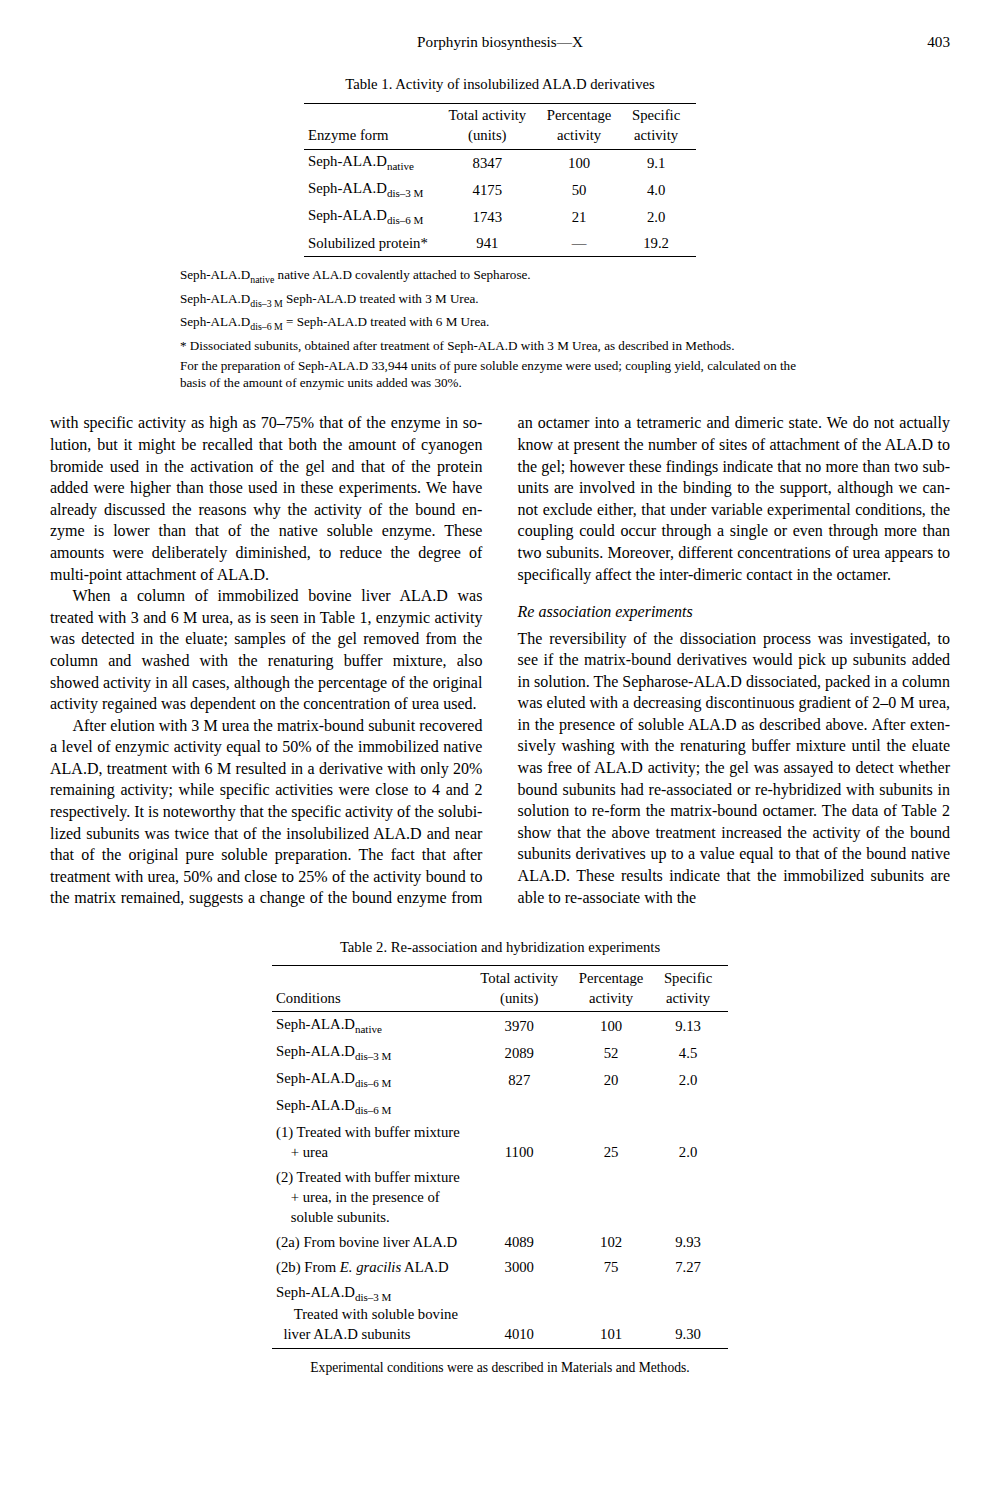Porphyrin biosynthesis—X
403
Table 1. Activity of insolubilized ALA.D derivatives
| Enzyme form | Total activity (units) | Percentage activity | Specific activity |
| --- | --- | --- | --- |
| Seph-ALA.D native | 8347 | 100 | 9.1 |
| Seph-ALA.D dis–3 M | 4175 | 50 | 4.0 |
| Seph-ALA.D dis–6 M | 1743 | 21 | 2.0 |
| Solubilized protein* | 941 | — | 19.2 |
Seph-ALA.Dnative native ALA.D covalently attached to Sepharose.
Seph-ALA.Ddis–3 M Seph-ALA.D treated with 3 M Urea.
Seph-ALA.Ddis–6 M = Seph-ALA.D treated with 6 M Urea.
* Dissociated subunits, obtained after treatment of Seph-ALA.D with 3 M Urea, as described in Methods.
For the preparation of Seph-ALA.D 33,944 units of pure soluble enzyme were used; coupling yield, calculated on the basis of the amount of enzymic units added was 30%.
with specific activity as high as 70–75% that of the enzyme in solution, but it might be recalled that both the amount of cyanogen bromide used in the activation of the gel and that of the protein added were higher than those used in these experiments. We have already discussed the reasons why the activity of the bound enzyme is lower than that of the native soluble enzyme. These amounts were deliberately diminished, to reduce the degree of multi-point attachment of ALA.D.
When a column of immobilized bovine liver ALA.D was treated with 3 and 6 M urea, as is seen in Table 1, enzymic activity was detected in the eluate; samples of the gel removed from the column and washed with the renaturing buffer mixture, also showed activity in all cases, although the percentage of the original activity regained was dependent on the concentration of urea used.
After elution with 3 M urea the matrix-bound subunit recovered a level of enzymic activity equal to 50% of the immobilized native ALA.D, treatment with 6 M resulted in a derivative with only 20% remaining activity; while specific activities were close to 4 and 2 respectively. It is noteworthy that the specific activity of the solubilized subunits was twice that of the insolubilized ALA.D and near that of the original pure soluble preparation. The fact that after treatment with urea, 50% and close to 25% of the activity bound to the matrix remained, suggests a change of the bound enzyme from an octamer into a tetrameric and dimeric state. We do not actually know at present the number of sites of attachment of the ALA.D to the gel; however these findings indicate that no more than two subunits are involved in the binding to the support, although we cannot exclude either, that under variable experimental conditions, the coupling could occur through a single or even through more than two subunits. Moreover, different concentrations of urea appears to specifically affect the inter-dimeric contact in the octamer.
Re association experiments
The reversibility of the dissociation process was investigated, to see if the matrix-bound derivatives would pick up subunits added in solution. The Sepharose-ALA.D dissociated, packed in a column was eluted with a decreasing discontinuous gradient of 2–0 M urea, in the presence of soluble ALA.D as described above. After extensively washing with the renaturing buffer mixture until the eluate was free of ALA.D activity; the gel was assayed to detect whether bound subunits had re-associated or re-hybridized with subunits in solution to re-form the matrix-bound octamer. The data of Table 2 show that the above treatment increased the activity of the bound subunits derivatives up to a value equal to that of the bound native ALA.D. These results indicate that the immobilized subunits are able to re-associate with the
Table 2. Re-association and hybridization experiments
| Conditions | Total activity (units) | Percentage activity | Specific activity |
| --- | --- | --- | --- |
| Seph-ALA.D native | 3970 | 100 | 9.13 |
| Seph-ALA.D dis–3 M | 2089 | 52 | 4.5 |
| Seph-ALA.D dis–6 M | 827 | 20 | 2.0 |
| Seph-ALA.D dis–6 M | | | |
| (1) Treated with buffer mixture + urea | 1100 | 25 | 2.0 |
| (2) Treated with buffer mixture + urea, in the presence of soluble subunits. | | | |
| (2a) From bovine liver ALA.D | 4089 | 102 | 9.93 |
| (2b) From E. gracilis ALA.D | 3000 | 75 | 7.27 |
| Seph-ALA.D dis–3 M Treated with soluble bovine liver ALA.D subunits | 4010 | 101 | 9.30 |
Experimental conditions were as described in Materials and Methods.